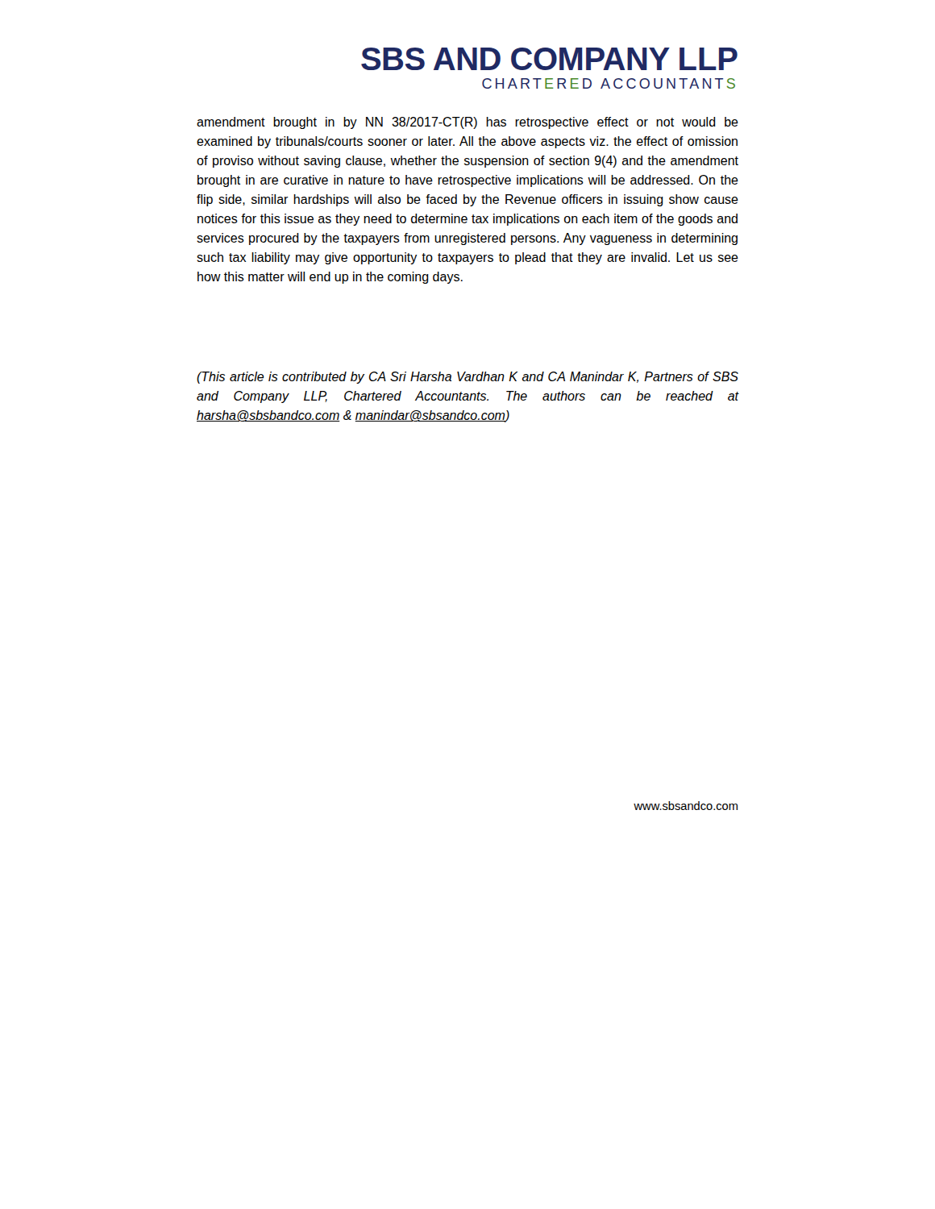SBS AND COMPANY LLP
CHARTERED ACCOUNTANTS
amendment brought in by NN 38/2017-CT(R) has retrospective effect or not would be examined by tribunals/courts sooner or later. All the above aspects viz. the effect of omission of proviso without saving clause, whether the suspension of section 9(4) and the amendment brought in are curative in nature to have retrospective implications will be addressed. On the flip side, similar hardships will also be faced by the Revenue officers in issuing show cause notices for this issue as they need to determine tax implications on each item of the goods and services procured by the taxpayers from unregistered persons. Any vagueness in determining such tax liability may give opportunity to taxpayers to plead that they are invalid. Let us see how this matter will end up in the coming days.
(This article is contributed by CA Sri Harsha Vardhan K and CA Manindar K, Partners of SBS and Company LLP, Chartered Accountants. The authors can be reached at harsha@sbsbandco.com & manindar@sbsandco.com)
www.sbsandco.com